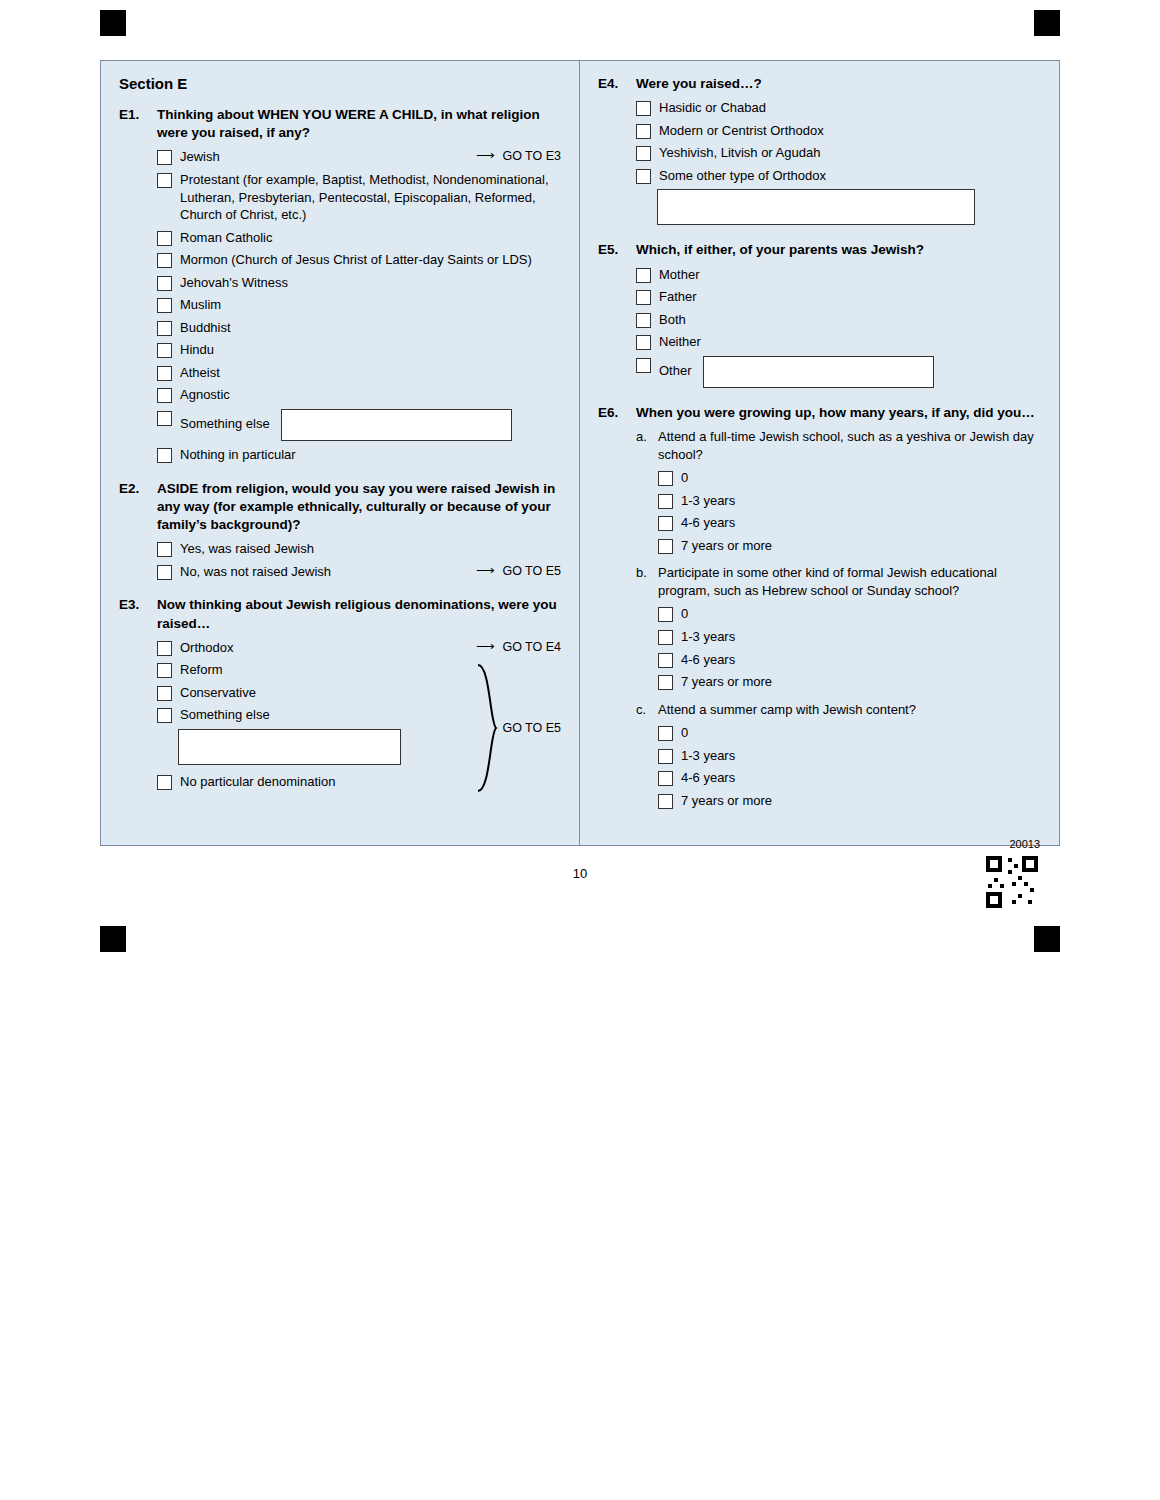Section E
E1.
Thinking about WHEN YOU WERE A CHILD, in what religion were you raised, if any?
Jewish
⟶ GO TO E3
Protestant (for example, Baptist, Methodist, Nondenominational, Lutheran, Presbyterian, Pentecostal, Episcopalian, Reformed, Church of Christ, etc.)
Roman Catholic
Mormon (Church of Jesus Christ of Latter-day Saints or LDS)
Jehovah's Witness
Muslim
Buddhist
Hindu
Atheist
Agnostic
Something else
Nothing in particular
E2.
ASIDE from religion, would you say you were raised Jewish in any way (for example ethnically, culturally or because of your family’s background)?
Yes, was raised Jewish
No, was not raised Jewish
⟶ GO TO E5
E3.
Now thinking about Jewish religious denominations, were you raised…
Orthodox
⟶ GO TO E4
Reform
Conservative
Something else
No particular denomination
GO TO E5
E4.
Were you raised…?
Hasidic or Chabad
Modern or Centrist Orthodox
Yeshivish, Litvish or Agudah
Some other type of Orthodox
E5.
Which, if either, of your parents was Jewish?
Mother
Father
Both
Neither
Other
E6.
When you were growing up, how many years, if any, did you…
a.
Attend a full-time Jewish school, such as a yeshiva or Jewish day school?
0
1-3 years
4-6 years
7 years or more
b.
Participate in some other kind of formal Jewish educational program, such as Hebrew school or Sunday school?
0
1-3 years
4-6 years
7 years or more
c.
Attend a summer camp with Jewish content?
0
1-3 years
4-6 years
7 years or more
20013
10